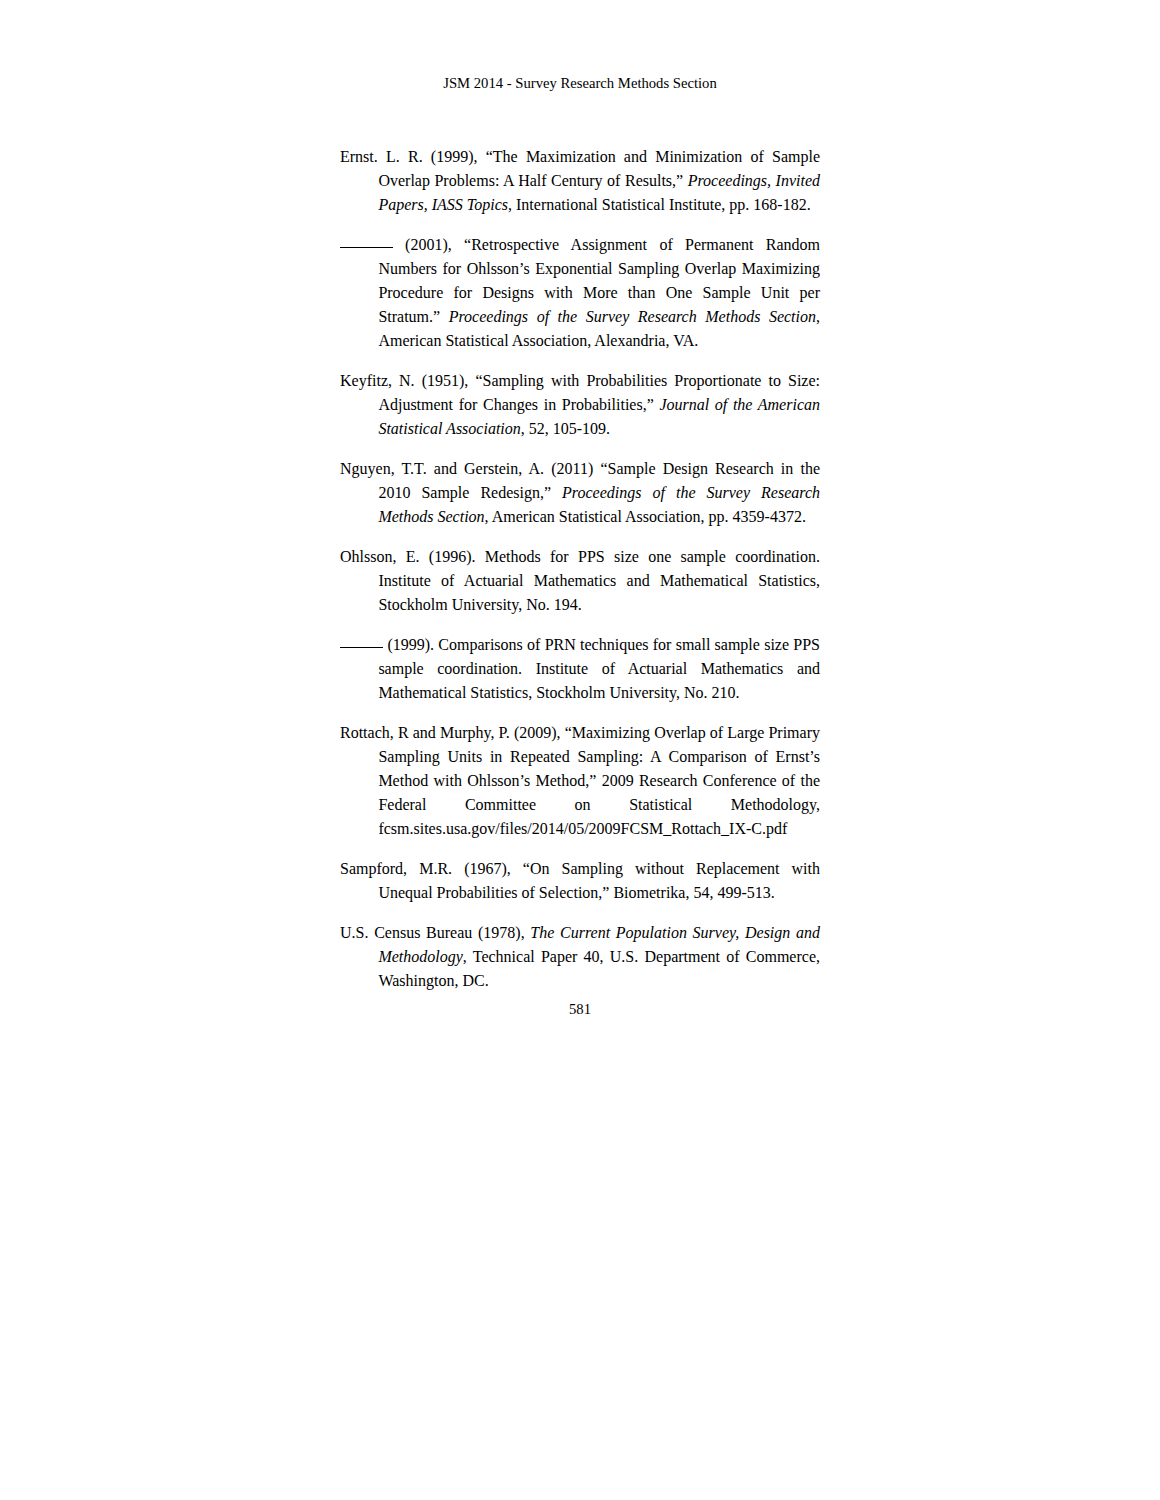JSM 2014 - Survey Research Methods Section
Ernst. L. R. (1999), “The Maximization and Minimization of Sample Overlap Problems: A Half Century of Results,” Proceedings, Invited Papers, IASS Topics, International Statistical Institute, pp. 168-182.
(2001), “Retrospective Assignment of Permanent Random Numbers for Ohlsson’s Exponential Sampling Overlap Maximizing Procedure for Designs with More than One Sample Unit per Stratum.” Proceedings of the Survey Research Methods Section, American Statistical Association, Alexandria, VA.
Keyfitz, N. (1951), “Sampling with Probabilities Proportionate to Size: Adjustment for Changes in Probabilities,” Journal of the American Statistical Association, 52, 105-109.
Nguyen, T.T. and Gerstein, A. (2011) “Sample Design Research in the 2010 Sample Redesign,” Proceedings of the Survey Research Methods Section, American Statistical Association, pp. 4359-4372.
Ohlsson, E. (1996). Methods for PPS size one sample coordination. Institute of Actuarial Mathematics and Mathematical Statistics, Stockholm University, No. 194.
(1999). Comparisons of PRN techniques for small sample size PPS sample coordination. Institute of Actuarial Mathematics and Mathematical Statistics, Stockholm University, No. 210.
Rottach, R and Murphy, P. (2009), “Maximizing Overlap of Large Primary Sampling Units in Repeated Sampling: A Comparison of Ernst’s Method with Ohlsson’s Method,” 2009 Research Conference of the Federal Committee on Statistical Methodology, fcsm.sites.usa.gov/files/2014/05/2009FCSM_Rottach_IX-C.pdf
Sampford, M.R. (1967), “On Sampling without Replacement with Unequal Probabilities of Selection,” Biometrika, 54, 499-513.
U.S. Census Bureau (1978), The Current Population Survey, Design and Methodology, Technical Paper 40, U.S. Department of Commerce, Washington, DC.
581